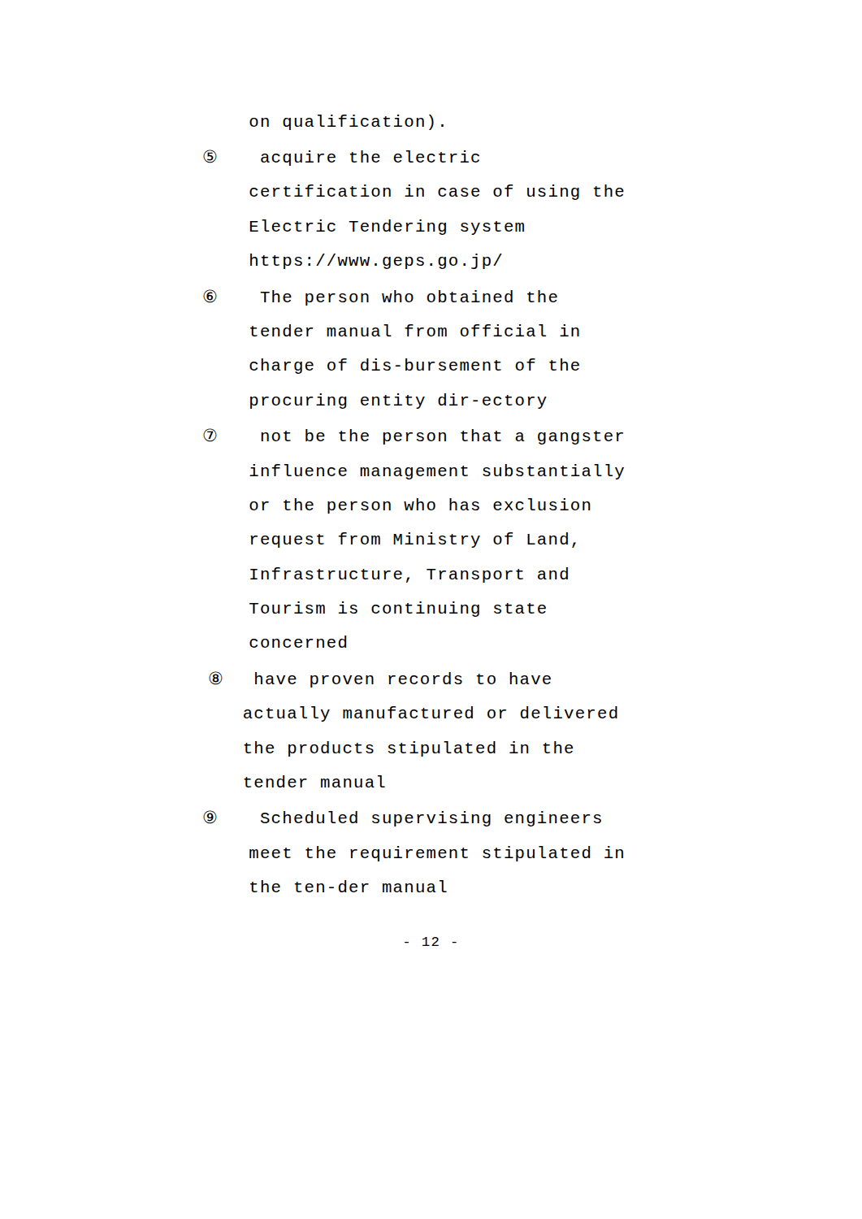on qualification).
⑤ acquire the electric certification in case of using the Electric Tendering system https://www.geps.go.jp/
⑥ The person who obtained the tender manual from official in charge of dis‑bursement of the procuring entity dir‑ectory
⑦ not be the person that a gangster influence management substantially or the person who has exclusion request from Ministry of Land, Infrastructure, Transport and Tourism is continuing state concerned
⑧ have proven records to have actually manufactured or delivered the products stipulated in the tender manual
⑨ Scheduled supervising engineers meet the requirement stipulated in the ten‑der manual
- 12 -